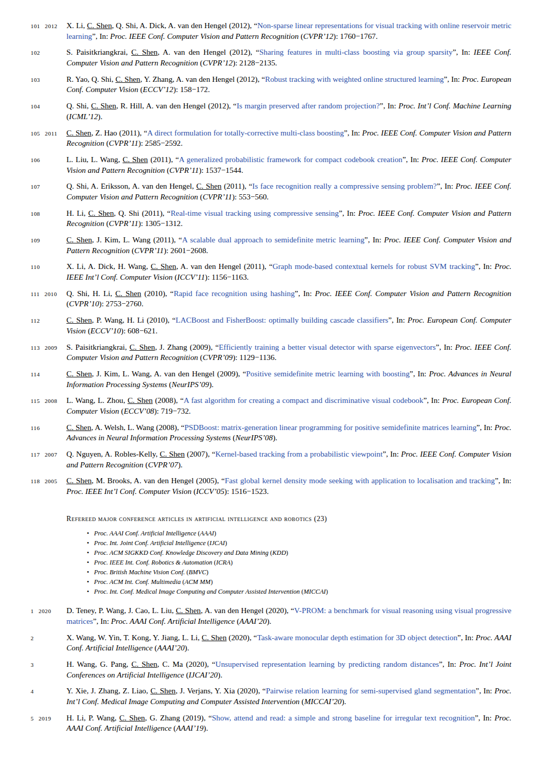101 2012
X. Li, C. Shen, Q. Shi, A. Dick, A. van den Hengel (2012), “Non-sparse linear representations for visual tracking with online reservoir metric learning”, In: Proc. IEEE Conf. Computer Vision and Pattern Recognition (CVPR’12): 1760−1767.
102
S. Paisitkriangkrai, C. Shen, A. van den Hengel (2012), “Sharing features in multi-class boosting via group sparsity”, In: IEEE Conf. Computer Vision and Pattern Recognition (CVPR’12): 2128−2135.
103
R. Yao, Q. Shi, C. Shen, Y. Zhang, A. van den Hengel (2012), “Robust tracking with weighted online structured learning”, In: Proc. European Conf. Computer Vision (ECCV’12): 158−172.
104
Q. Shi, C. Shen, R. Hill, A. van den Hengel (2012), “Is margin preserved after random projection?”, In: Proc. Int’l Conf. Machine Learning (ICML’12).
105 2011
C. Shen, Z. Hao (2011), “A direct formulation for totally-corrective multi-class boosting”, In: Proc. IEEE Conf. Computer Vision and Pattern Recognition (CVPR’11): 2585−2592.
106
L. Liu, L. Wang, C. Shen (2011), “A generalized probabilistic framework for compact codebook creation”, In: Proc. IEEE Conf. Computer Vision and Pattern Recognition (CVPR’11): 1537−1544.
107
Q. Shi, A. Eriksson, A. van den Hengel, C. Shen (2011), “Is face recognition really a compressive sensing problem?”, In: Proc. IEEE Conf. Computer Vision and Pattern Recognition (CVPR’11): 553−560.
108
H. Li, C. Shen, Q. Shi (2011), “Real-time visual tracking using compressive sensing”, In: Proc. IEEE Conf. Computer Vision and Pattern Recognition (CVPR’11): 1305−1312.
109
C. Shen, J. Kim, L. Wang (2011), “A scalable dual approach to semidefinite metric learning”, In: Proc. IEEE Conf. Computer Vision and Pattern Recognition (CVPR’11): 2601−2608.
110
X. Li, A. Dick, H. Wang, C. Shen, A. van den Hengel (2011), “Graph mode-based contextual kernels for robust SVM tracking”, In: Proc. IEEE Int’l Conf. Computer Vision (ICCV’11): 1156−1163.
111 2010
Q. Shi, H. Li, C. Shen (2010), “Rapid face recognition using hashing”, In: Proc. IEEE Conf. Computer Vision and Pattern Recognition (CVPR’10): 2753−2760.
112
C. Shen, P. Wang, H. Li (2010), “LACBoost and FisherBoost: optimally building cascade classifiers”, In: Proc. European Conf. Computer Vision (ECCV’10): 608−621.
113 2009
S. Paisitkriangkrai, C. Shen, J. Zhang (2009), “Efficiently training a better visual detector with sparse eigenvectors”, In: Proc. IEEE Conf. Computer Vision and Pattern Recognition (CVPR’09): 1129−1136.
114
C. Shen, J. Kim, L. Wang, A. van den Hengel (2009), “Positive semidefinite metric learning with boosting”, In: Proc. Advances in Neural Information Processing Systems (NeurIPS’09).
115 2008
L. Wang, L. Zhou, C. Shen (2008), “A fast algorithm for creating a compact and discriminative visual codebook”, In: Proc. European Conf. Computer Vision (ECCV’08): 719−732.
116
C. Shen, A. Welsh, L. Wang (2008), “PSDBoost: matrix-generation linear programming for positive semidefinite matrices learning”, In: Proc. Advances in Neural Information Processing Systems (NeurIPS’08).
117 2007
Q. Nguyen, A. Robles-Kelly, C. Shen (2007), “Kernel-based tracking from a probabilistic viewpoint”, In: Proc. IEEE Conf. Computer Vision and Pattern Recognition (CVPR’07).
118 2005
C. Shen, M. Brooks, A. van den Hengel (2005), “Fast global kernel density mode seeking with application to localisation and tracking”, In: Proc. IEEE Int’l Conf. Computer Vision (ICCV’05): 1516−1523.
Refereed major conference articles in artificial intelligence and robotics (23)
Proc. AAAI Conf. Artificial Intelligence (AAAI)
Proc. Int. Joint Conf. Artificial Intelligence (IJCAI)
Proc. ACM SIGKKD Conf. Knowledge Discovery and Data Mining (KDD)
Proc. IEEE Int. Conf. Robotics & Automation (ICRA)
Proc. British Machine Vision Conf. (BMVC)
Proc. ACM Int. Conf. Multimedia (ACM MM)
Proc. Int. Conf. Medical Image Computing and Computer Assisted Intervention (MICCAI)
1 2020
D. Teney, P. Wang, J. Cao, L. Liu, C. Shen, A. van den Hengel (2020), “V-PROM: a benchmark for visual reasoning using visual progressive matrices”, In: Proc. AAAI Conf. Artificial Intelligence (AAAI’20).
2
X. Wang, W. Yin, T. Kong, Y. Jiang, L. Li, C. Shen (2020), “Task-aware monocular depth estimation for 3D object detection”, In: Proc. AAAI Conf. Artificial Intelligence (AAAI’20).
3
H. Wang, G. Pang, C. Shen, C. Ma (2020), “Unsupervised representation learning by predicting random distances”, In: Proc. Int’l Joint Conferences on Artificial Intelligence (IJCAI’20).
4
Y. Xie, J. Zhang, Z. Liao, C. Shen, J. Verjans, Y. Xia (2020), “Pairwise relation learning for semi-supervised gland segmentation”, In: Proc. Int’l Conf. Medical Image Computing and Computer Assisted Intervention (MICCAI’20).
5 2019
H. Li, P. Wang, C. Shen, G. Zhang (2019), “Show, attend and read: a simple and strong baseline for irregular text recognition”, In: Proc. AAAI Conf. Artificial Intelligence (AAAI’19).